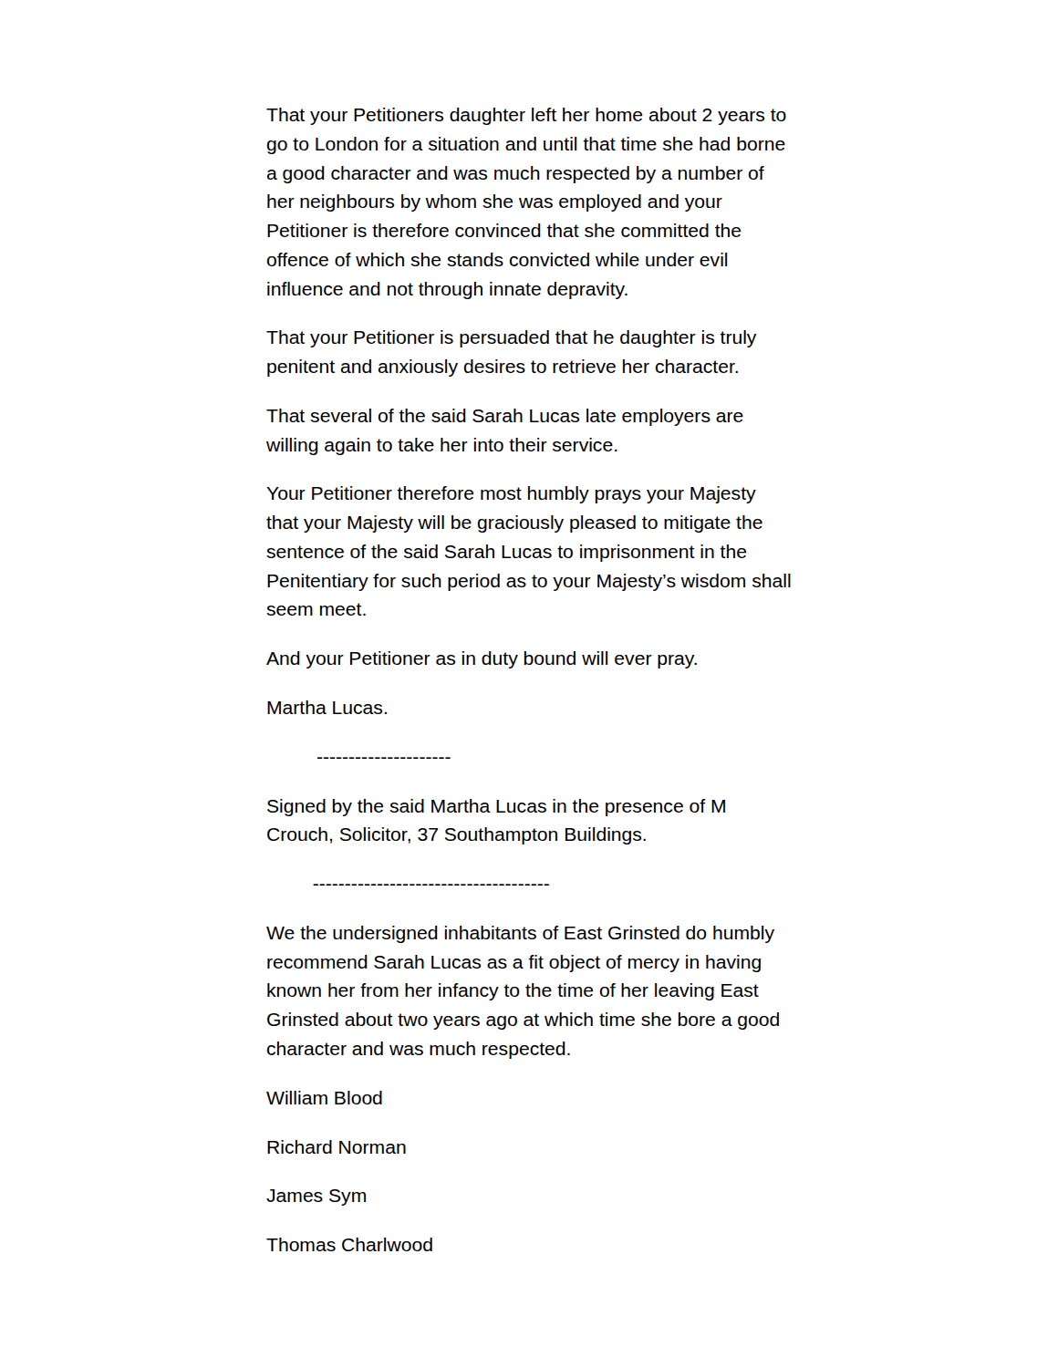That your Petitioners daughter left her home about 2 years to go to London for a situation and until that time she had borne a good character and was much respected by a number of her neighbours by whom she was employed and your Petitioner is therefore convinced that she committed the offence of which she stands convicted while under evil influence and not through innate depravity.
That your Petitioner is persuaded that he daughter is truly penitent and anxiously desires to retrieve her character.
That several of the said Sarah Lucas late employers are willing again to take her into their service.
Your Petitioner therefore most humbly prays your Majesty that your Majesty will be graciously pleased to mitigate the sentence of the said Sarah Lucas to imprisonment in the Penitentiary for such period as to your Majesty’s wisdom shall seem meet.
And your Petitioner as in duty bound will ever pray.
Martha Lucas.
---------------------
Signed by the said Martha Lucas in the presence of M Crouch, Solicitor, 37 Southampton Buildings.
-------------------------------------
We the undersigned inhabitants of East Grinsted do humbly recommend Sarah Lucas as a fit object of mercy in having known her from her infancy to the time of her leaving East Grinsted about two years ago at which time she bore a good character and was much respected.
William Blood
Richard Norman
James Sym
Thomas Charlwood